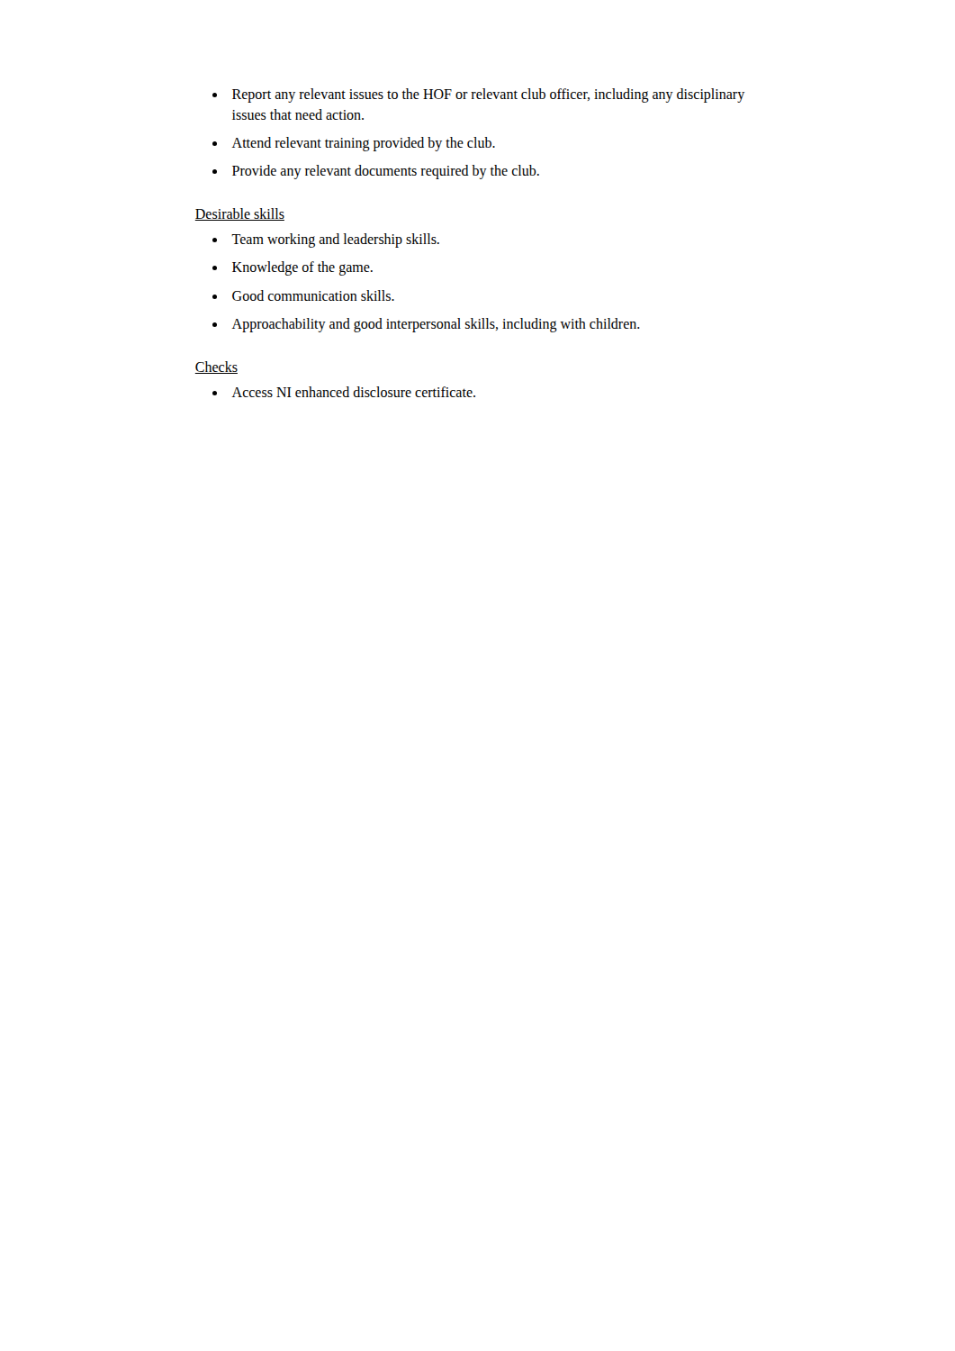Report any relevant issues to the HOF or relevant club officer, including any disciplinary issues that need action.
Attend relevant training provided by the club.
Provide any relevant documents required by the club.
Desirable skills
Team working and leadership skills.
Knowledge of the game.
Good communication skills.
Approachability and good interpersonal skills, including with children.
Checks
Access NI enhanced disclosure certificate.